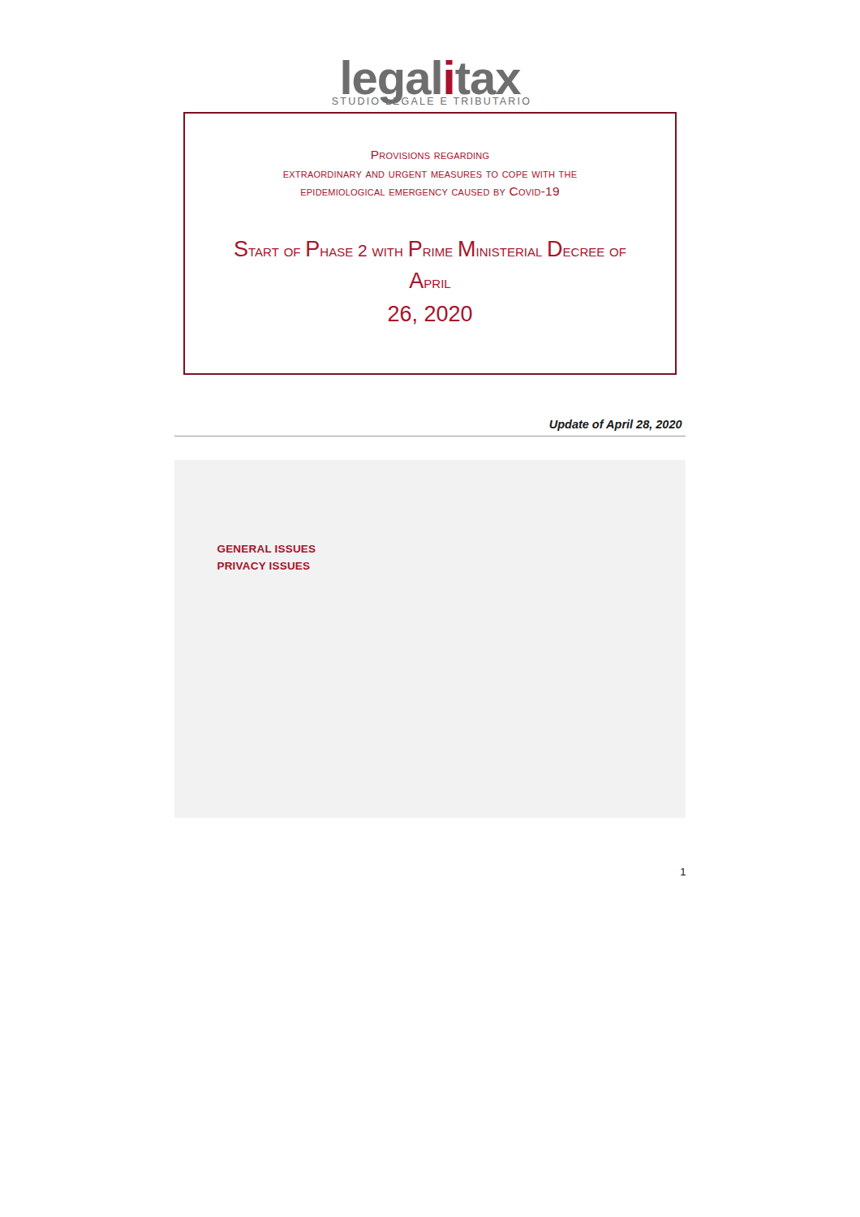legalitax
STUDIO LEGALE E TRIBUTARIO
Provisions regarding
extraordinary and urgent measures to cope with the
epidemiological emergency caused by Covid-19
Start of Phase 2 with Prime Ministerial Decree of April26, 2020
Update of April 28, 2020
GENERAL ISSUES
PRIVACY ISSUES
1